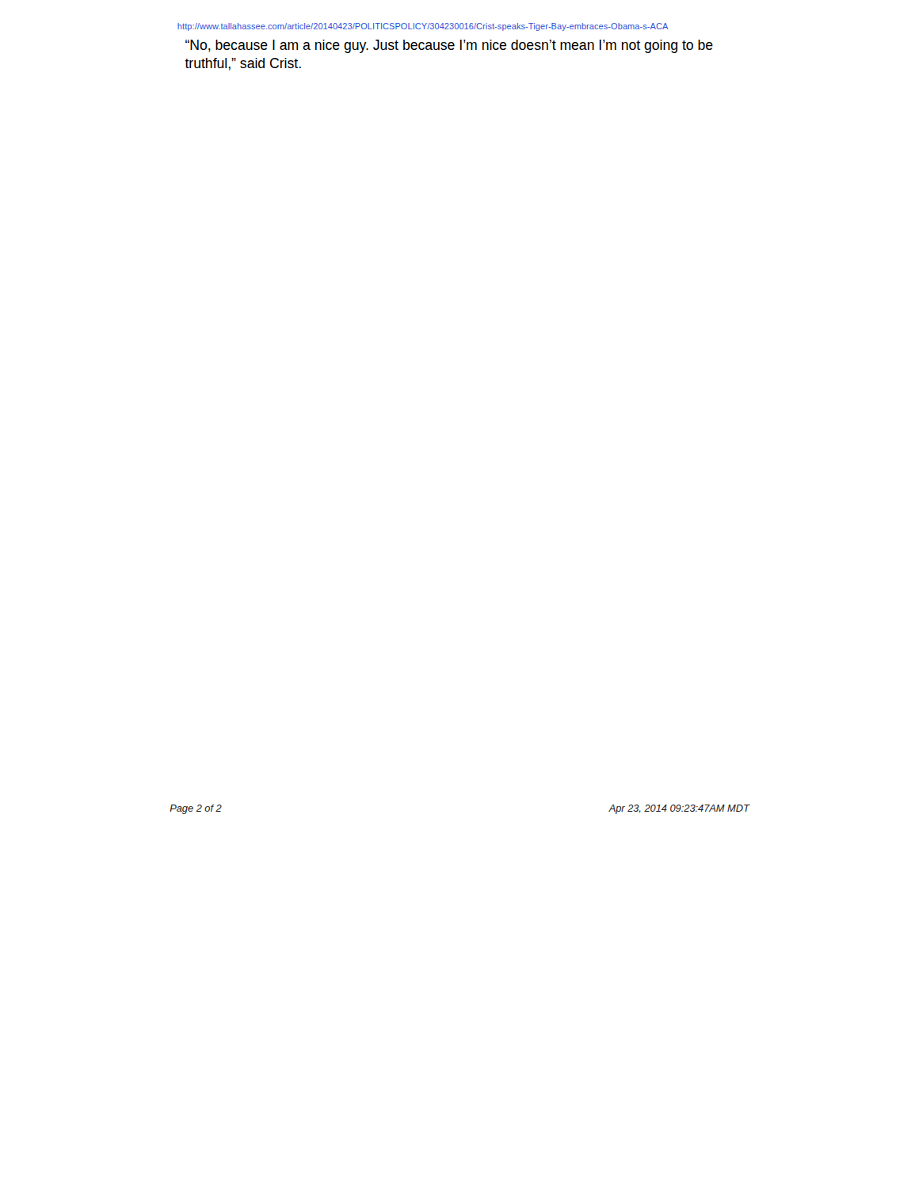http://www.tallahassee.com/article/20140423/POLITICSPOLICY/304230016/Crist-speaks-Tiger-Bay-embraces-Obama-s-ACA
“No, because I am a nice guy. Just because I’m nice doesn’t mean I’m not going to be truthful,” said Crist.
Page 2 of 2
Apr 23, 2014 09:23:47AM MDT